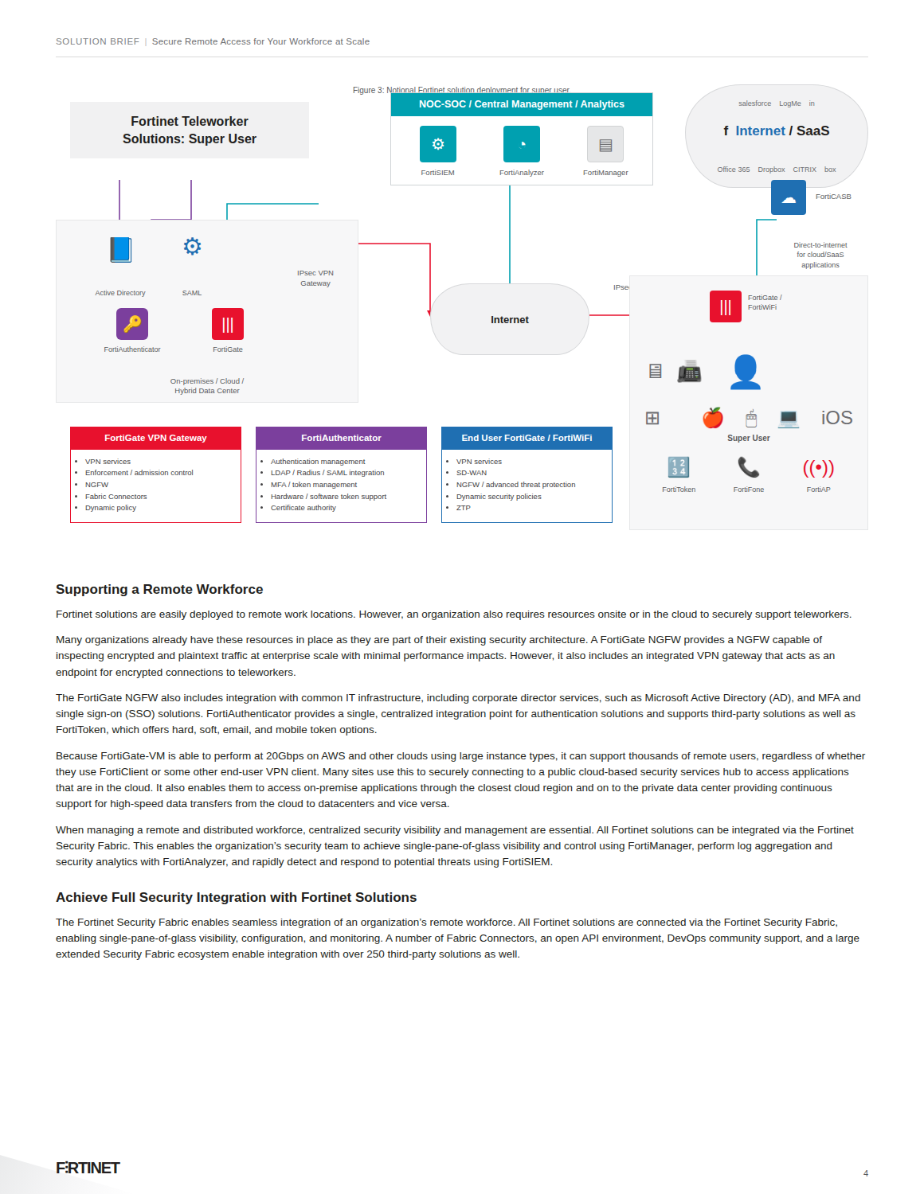Solution Brief|Secure Remote Access for Your Workforce at Scale
Fortinet Teleworker
Solutions: Super User
NOC-SOC / Central Management / Analytics
⚙
FortiSIEM
◔
FortiAnalyzer
▤
FortiManager
salesforce LogMe in
f Internet / SaaS
Office 365 Dropbox CITRIX box
☁
FortiCASB
Direct-to-internet
for cloud/SaaS
applications
📘
Active Directory
⚙
SAML
🔑
FortiAuthenticator
|||
FortiGate
IPsec VPN
Gateway
On-premises / Cloud /
Hybrid Data Center
Internet
IPsec VPN
|||
FortiGate /
FortiWiFi
🖥📠
👤
⊞ 🍎🖱💻iOS
Super User
🔢FortiToken
📞FortiFone
((•)) FortiAP
FortiGate VPN Gateway
VPN services
Enforcement / admission control
NGFW
Fabric Connectors
Dynamic policy
FortiAuthenticator
Authentication management
LDAP / Radius / SAML integration
MFA / token management
Hardware / software token support
Certificate authority
End User FortiGate / FortiWiFi
VPN services
SD-WAN
NGFW / advanced threat protection
Dynamic security policies
ZTP
Figure 3: Notional Fortinet solution deployment for super user.
Supporting a Remote Workforce
Fortinet solutions are easily deployed to remote work locations. However, an organization also requires resources onsite or in the cloud to securely support teleworkers.
Many organizations already have these resources in place as they are part of their existing security architecture. A FortiGate NGFW provides a NGFW capable of inspecting encrypted and plaintext traffic at enterprise scale with minimal performance impacts. However, it also includes an integrated VPN gateway that acts as an endpoint for encrypted connections to teleworkers.
The FortiGate NGFW also includes integration with common IT infrastructure, including corporate director services, such as Microsoft Active Directory (AD), and MFA and single sign-on (SSO) solutions. FortiAuthenticator provides a single, centralized integration point for authentication solutions and supports third-party solutions as well as FortiToken, which offers hard, soft, email, and mobile token options.
Because FortiGate-VM is able to perform at 20Gbps on AWS and other clouds using large instance types, it can support thousands of remote users, regardless of whether they use FortiClient or some other end-user VPN client. Many sites use this to securely connecting to a public cloud-based security services hub to access applications that are in the cloud. It also enables them to access on-premise applications through the closest cloud region and on to the private data center providing continuous support for high-speed data transfers from the cloud to datacenters and vice versa.
When managing a remote and distributed workforce, centralized security visibility and management are essential. All Fortinet solutions can be integrated via the Fortinet Security Fabric. This enables the organization’s security team to achieve single-pane-of-glass visibility and control using FortiManager, perform log aggregation and security analytics with FortiAnalyzer, and rapidly detect and respond to potential threats using FortiSIEM.
Achieve Full Security Integration with Fortinet Solutions
The Fortinet Security Fabric enables seamless integration of an organization’s remote workforce. All Fortinet solutions are connected via the Fortinet Security Fabric, enabling single-pane-of-glass visibility, configuration, and monitoring. A number of Fabric Connectors, an open API environment, DevOps community support, and a large extended Security Fabric ecosystem enable integration with over 250 third-party solutions as well.
F⫶RTINET
4